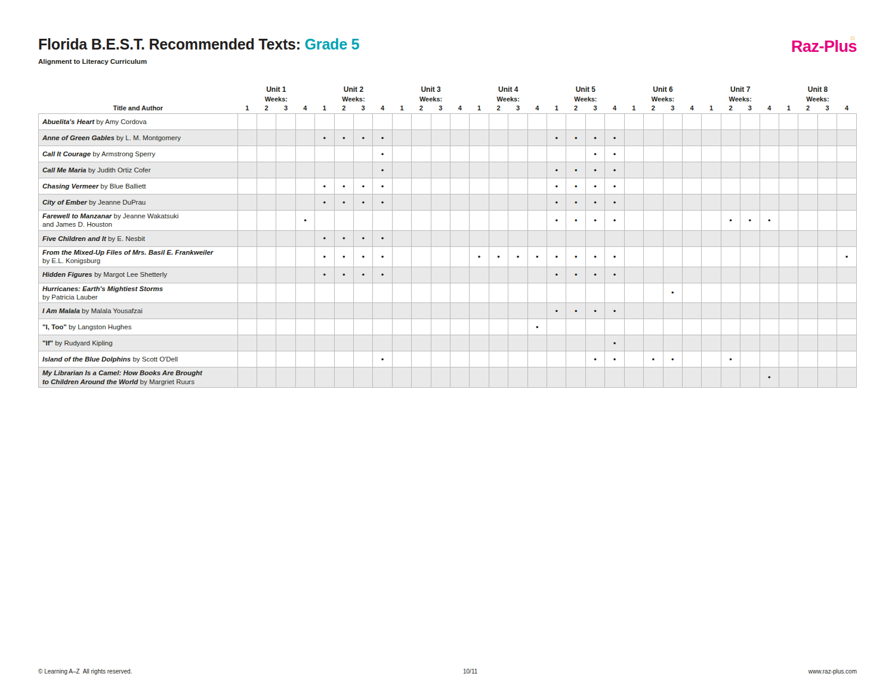Florida B.E.S.T. Recommended Texts: Grade 5
Alignment to Literacy Curriculum
☼
Raz-Plus
| | Unit 1 | Unit 2 | Unit 3 | Unit 4 | Unit 5 | Unit 6 | Unit 7 | Unit 8 |
| --- | --- | --- | --- | --- | --- | --- | --- | --- |
| | Weeks: | Weeks: | Weeks: | Weeks: | Weeks: | Weeks: | Weeks: | Weeks: |
| Title and Author | 1 | 2 | 3 | 4 | 1 | 2 | 3 | 4 | 1 | 2 | 3 | 4 | 1 | 2 | 3 | 4 | 1 | 2 | 3 | 4 | 1 | 2 | 3 | 4 | 1 | 2 | 3 | 4 | 1 | 2 | 3 | 4 |
| Abuelita's Heart by Amy Cordova | | | | | | | | | | | | | | | | | | | | | | | | | | | | | | | | |
| Anne of Green Gables by L. M. Montgomery | | | | | | | | | | | | | | | | | | | | | | | | | | | | | | | | |
| Call It Courage by Armstrong Sperry | | | | | | | | | | | | | | | | | | | | | | | | | | | | | | | | |
| Call Me Maria by Judith Ortiz Cofer | | | | | | | | | | | | | | | | | | | | | | | | | | | | | | | | |
| Chasing Vermeer by Blue Balliett | | | | | | | | | | | | | | | | | | | | | | | | | | | | | | | | |
| City of Ember by Jeanne DuPrau | | | | | | | | | | | | | | | | | | | | | | | | | | | | | | | | |
| Farewell to Manzanar by Jeanne Wakatsuki and James D. Houston | | | | | | | | | | | | | | | | | | | | | | | | | | | | | | | | |
| Five Children and It by E. Nesbit | | | | | | | | | | | | | | | | | | | | | | | | | | | | | | | | |
| From the Mixed-Up Files of Mrs. Basil E. Frankweiler by E.L. Konigsburg | | | | | | | | | | | | | | | | | | | | | | | | | | | | | | | | |
| Hidden Figures by Margot Lee Shetterly | | | | | | | | | | | | | | | | | | | | | | | | | | | | | | | | |
| Hurricanes: Earth's Mightiest Storms by Patricia Lauber | | | | | | | | | | | | | | | | | | | | | | | | | | | | | | | | |
| I Am Malala by Malala Yousafzai | | | | | | | | | | | | | | | | | | | | | | | | | | | | | | | | |
| "I, Too" by Langston Hughes | | | | | | | | | | | | | | | | | | | | | | | | | | | | | | | | |
| "If" by Rudyard Kipling | | | | | | | | | | | | | | | | | | | | | | | | | | | | | | | | |
| Island of the Blue Dolphins by Scott O'Dell | | | | | | | | | | | | | | | | | | | | | | | | | | | | | | | | |
| My Librarian Is a Camel: How Books Are Brought to Children Around the World by Margriet Ruurs | | | | | | | | | | | | | | | | | | | | | | | | | | | | | | | | |
© Learning A–Z All rights reserved. www.raz-plus.com
10/11